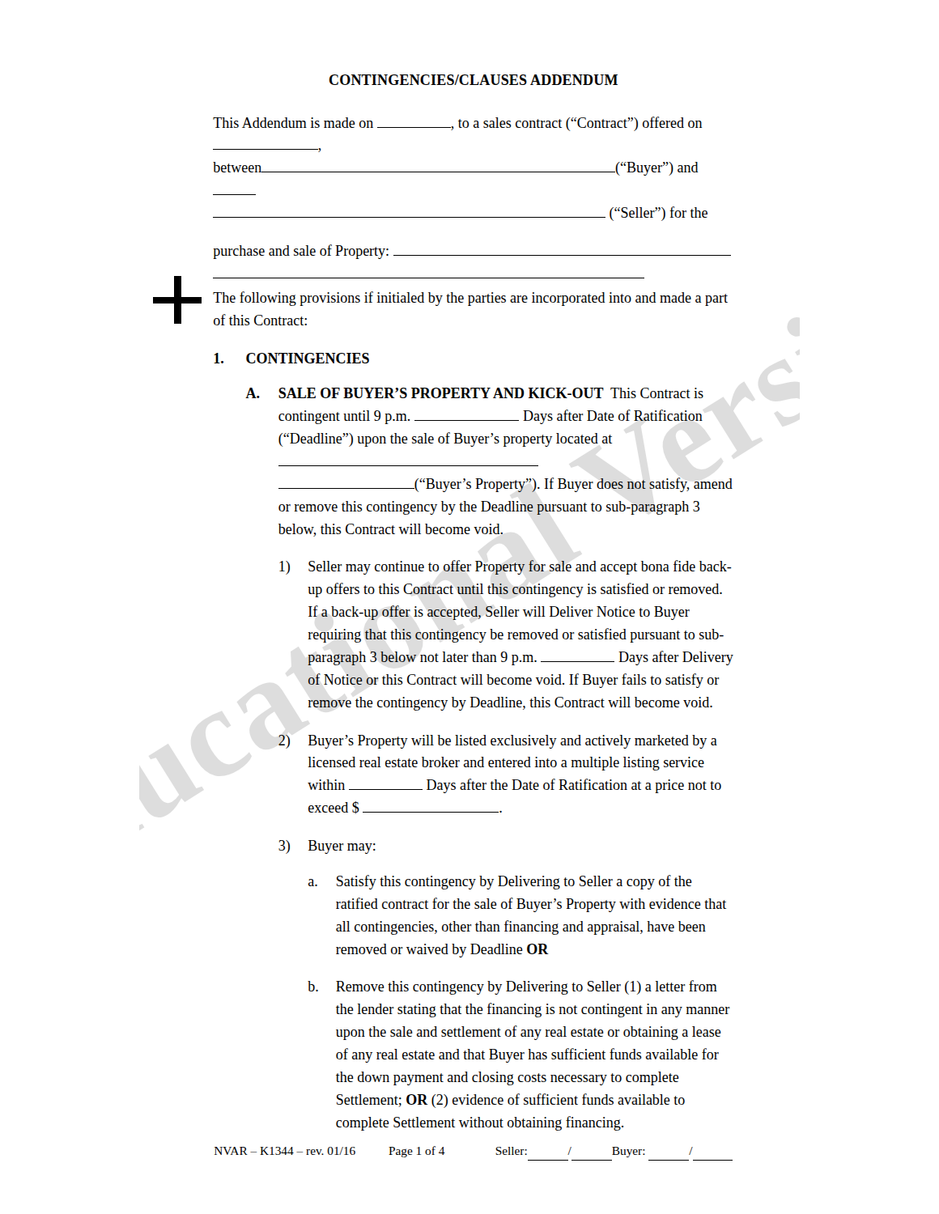Educational Version
CONTINGENCIES/CLAUSES ADDENDUM
This Addendum is made on , to a sales contract (“Contract”) offered on ,
between (“Buyer”) and
(“Seller”) for the
purchase and sale of Property:
The following provisions if initialed by the parties are incorporated into and made a part of this Contract:
CONTINGENCIES
SALE OF BUYER’S PROPERTY AND KICK-OUT This Contract is contingent until 9 p.m. Days after Date of Ratification (“Deadline”) upon the sale of Buyer’s property located at
(“Buyer’s Property”). If Buyer does not satisfy, amend or remove this contingency by the Deadline pursuant to sub-paragraph 3 below, this Contract will become void.
Seller may continue to offer Property for sale and accept bona fide back-up offers to this Contract until this contingency is satisfied or removed. If a back-up offer is accepted, Seller will Deliver Notice to Buyer requiring that this contingency be removed or satisfied pursuant to sub-paragraph 3 below not later than 9 p.m. Days after Delivery of Notice or this Contract will become void. If Buyer fails to satisfy or remove the contingency by Deadline, this Contract will become void.
Buyer’s Property will be listed exclusively and actively marketed by a licensed real estate broker and entered into a multiple listing service within Days after the Date of Ratification at a price not to exceed $ .
Buyer may:
Satisfy this contingency by Delivering to Seller a copy of the ratified contract for the sale of Buyer’s Property with evidence that all contingencies, other than financing and appraisal, have been removed or waived by Deadline OR
Remove this contingency by Delivering to Seller (1) a letter from the lender stating that the financing is not contingent in any manner upon the sale and settlement of any real estate or obtaining a lease of any real estate and that Buyer has sufficient funds available for the down payment and closing costs necessary to complete Settlement; OR (2) evidence of sufficient funds available to complete Settlement without obtaining financing.
| NVAR – K1344 – rev. 01/16 | Page 1 of 4 | Seller: / Buyer: / |